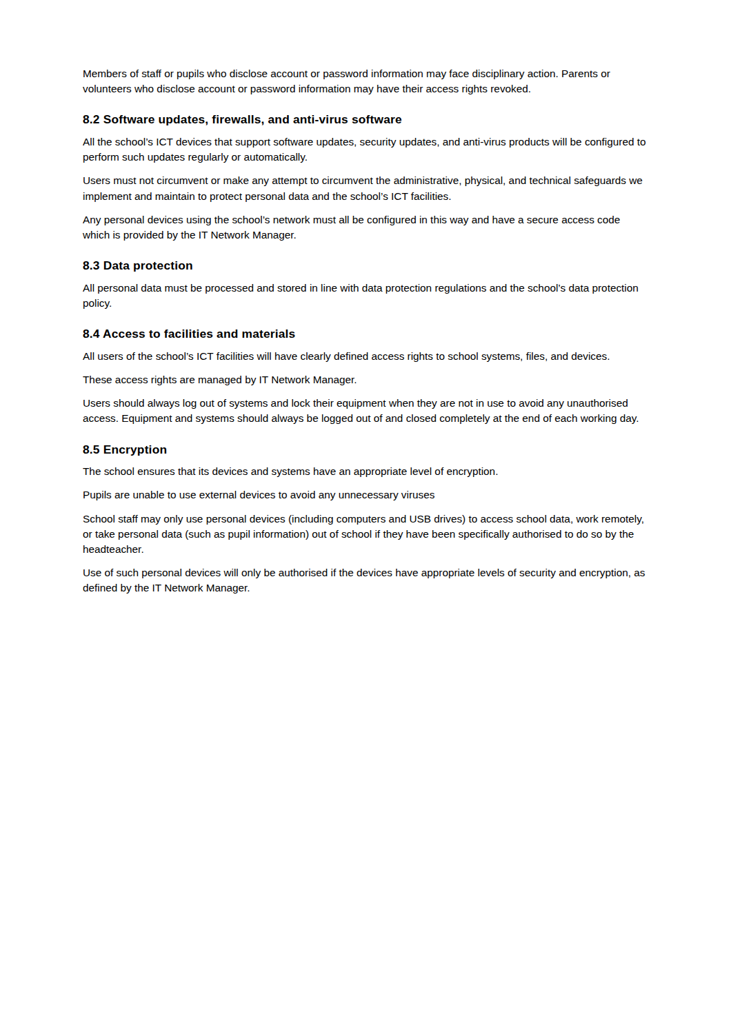Members of staff or pupils who disclose account or password information may face disciplinary action. Parents or volunteers who disclose account or password information may have their access rights revoked.
8.2 Software updates, firewalls, and anti-virus software
All the school’s ICT devices that support software updates, security updates, and anti-virus products will be configured to perform such updates regularly or automatically.
Users must not circumvent or make any attempt to circumvent the administrative, physical, and technical safeguards we implement and maintain to protect personal data and the school’s ICT facilities.
Any personal devices using the school’s network must all be configured in this way and have a secure access code which is provided by the IT Network Manager.
8.3 Data protection
All personal data must be processed and stored in line with data protection regulations and the school’s data protection policy.
8.4 Access to facilities and materials
All users of the school’s ICT facilities will have clearly defined access rights to school systems, files, and devices.
These access rights are managed by IT Network Manager.
Users should always log out of systems and lock their equipment when they are not in use to avoid any unauthorised access. Equipment and systems should always be logged out of and closed completely at the end of each working day.
8.5 Encryption
The school ensures that its devices and systems have an appropriate level of encryption.
Pupils are unable to use external devices to avoid any unnecessary viruses
School staff may only use personal devices (including computers and USB drives) to access school data, work remotely, or take personal data (such as pupil information) out of school if they have been specifically authorised to do so by the headteacher.
Use of such personal devices will only be authorised if the devices have appropriate levels of security and encryption, as defined by the IT Network Manager.